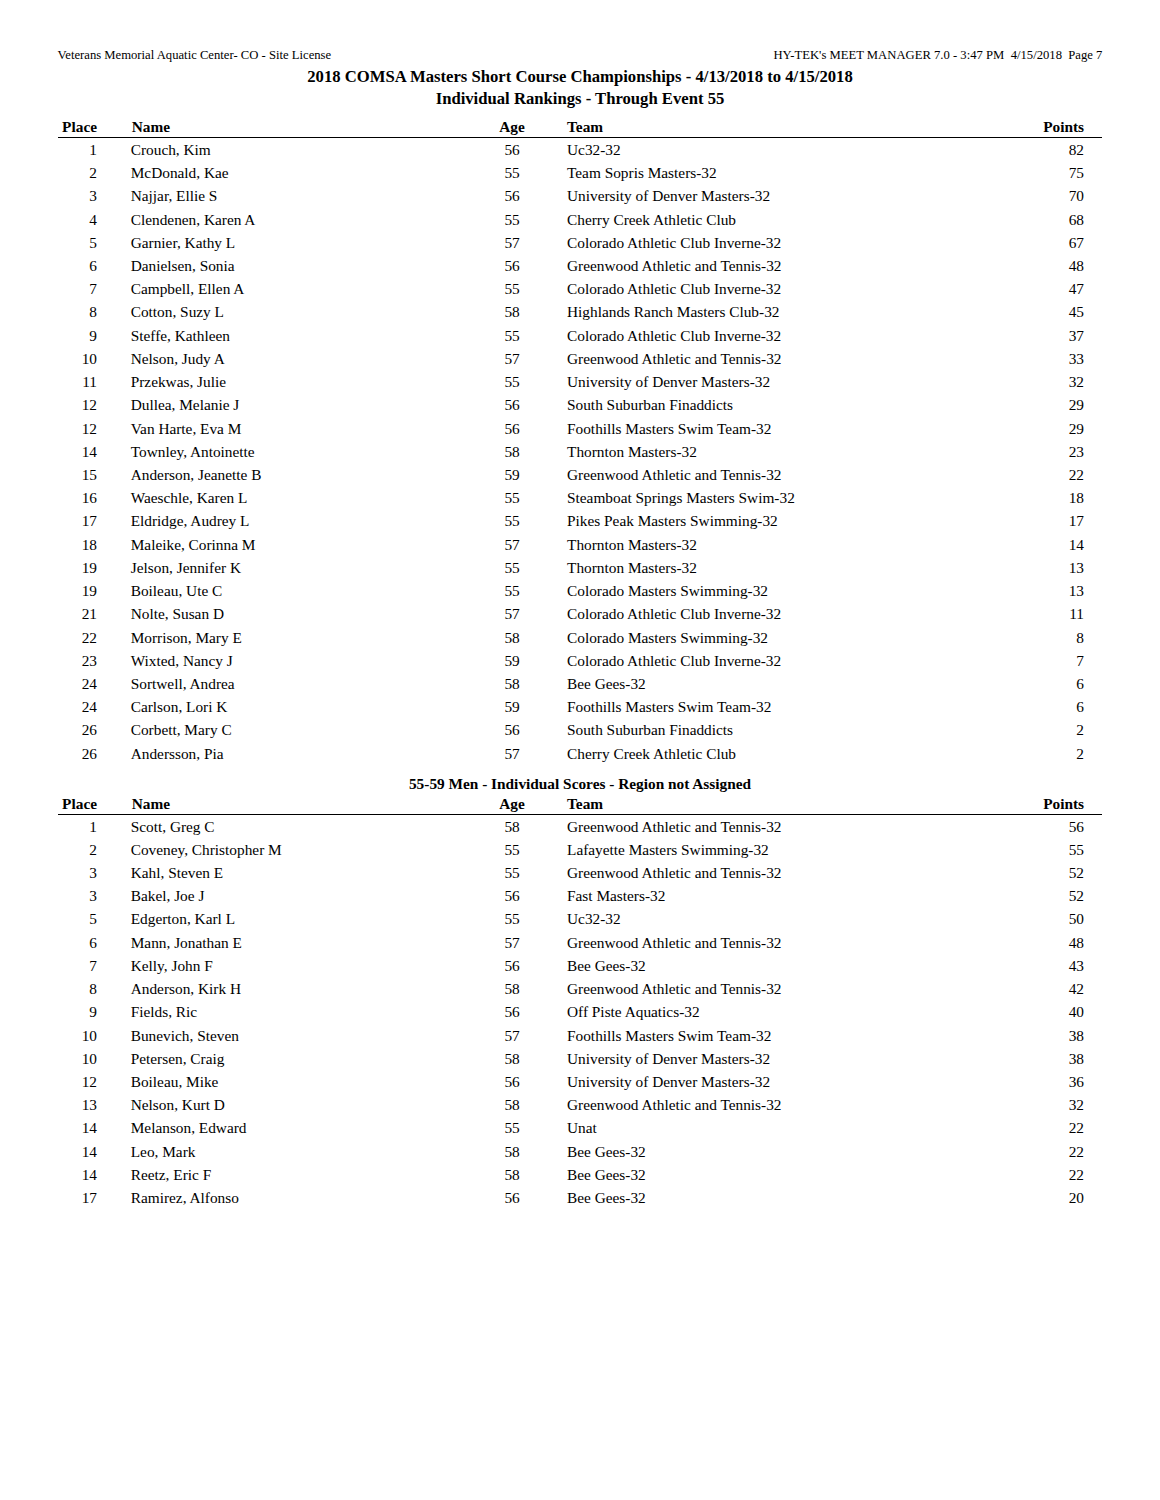Veterans Memorial Aquatic Center- CO - Site License
HY-TEK's MEET MANAGER 7.0 - 3:47 PM 4/15/2018 Page 7
2018 COMSA Masters Short Course Championships - 4/13/2018 to 4/15/2018
Individual Rankings - Through Event 55
| Place | Name | Age | Team | Points |
| --- | --- | --- | --- | --- |
| 1 | Crouch, Kim | 56 | Uc32-32 | 82 |
| 2 | McDonald, Kae | 55 | Team Sopris Masters-32 | 75 |
| 3 | Najjar, Ellie S | 56 | University of Denver Masters-32 | 70 |
| 4 | Clendenen, Karen A | 55 | Cherry Creek Athletic Club | 68 |
| 5 | Garnier, Kathy L | 57 | Colorado Athletic Club Inverne-32 | 67 |
| 6 | Danielsen, Sonia | 56 | Greenwood Athletic and Tennis-32 | 48 |
| 7 | Campbell, Ellen A | 55 | Colorado Athletic Club Inverne-32 | 47 |
| 8 | Cotton, Suzy L | 58 | Highlands Ranch Masters Club-32 | 45 |
| 9 | Steffe, Kathleen | 55 | Colorado Athletic Club Inverne-32 | 37 |
| 10 | Nelson, Judy A | 57 | Greenwood Athletic and Tennis-32 | 33 |
| 11 | Przekwas, Julie | 55 | University of Denver Masters-32 | 32 |
| 12 | Dullea, Melanie J | 56 | South Suburban Finaddicts | 29 |
| 12 | Van Harte, Eva M | 56 | Foothills Masters Swim Team-32 | 29 |
| 14 | Townley, Antoinette | 58 | Thornton Masters-32 | 23 |
| 15 | Anderson, Jeanette B | 59 | Greenwood Athletic and Tennis-32 | 22 |
| 16 | Waeschle, Karen L | 55 | Steamboat Springs Masters Swim-32 | 18 |
| 17 | Eldridge, Audrey L | 55 | Pikes Peak Masters Swimming-32 | 17 |
| 18 | Maleike, Corinna M | 57 | Thornton Masters-32 | 14 |
| 19 | Jelson, Jennifer K | 55 | Thornton Masters-32 | 13 |
| 19 | Boileau, Ute C | 55 | Colorado Masters Swimming-32 | 13 |
| 21 | Nolte, Susan D | 57 | Colorado Athletic Club Inverne-32 | 11 |
| 22 | Morrison, Mary E | 58 | Colorado Masters Swimming-32 | 8 |
| 23 | Wixted, Nancy J | 59 | Colorado Athletic Club Inverne-32 | 7 |
| 24 | Sortwell, Andrea | 58 | Bee Gees-32 | 6 |
| 24 | Carlson, Lori K | 59 | Foothills Masters Swim Team-32 | 6 |
| 26 | Corbett, Mary C | 56 | South Suburban Finaddicts | 2 |
| 26 | Andersson, Pia | 57 | Cherry Creek Athletic Club | 2 |
55-59 Men - Individual Scores - Region not Assigned
| Place | Name | Age | Team | Points |
| --- | --- | --- | --- | --- |
| 1 | Scott, Greg C | 58 | Greenwood Athletic and Tennis-32 | 56 |
| 2 | Coveney, Christopher M | 55 | Lafayette Masters Swimming-32 | 55 |
| 3 | Kahl, Steven E | 55 | Greenwood Athletic and Tennis-32 | 52 |
| 3 | Bakel, Joe J | 56 | Fast Masters-32 | 52 |
| 5 | Edgerton, Karl L | 55 | Uc32-32 | 50 |
| 6 | Mann, Jonathan E | 57 | Greenwood Athletic and Tennis-32 | 48 |
| 7 | Kelly, John F | 56 | Bee Gees-32 | 43 |
| 8 | Anderson, Kirk H | 58 | Greenwood Athletic and Tennis-32 | 42 |
| 9 | Fields, Ric | 56 | Off Piste Aquatics-32 | 40 |
| 10 | Bunevich, Steven | 57 | Foothills Masters Swim Team-32 | 38 |
| 10 | Petersen, Craig | 58 | University of Denver Masters-32 | 38 |
| 12 | Boileau, Mike | 56 | University of Denver Masters-32 | 36 |
| 13 | Nelson, Kurt D | 58 | Greenwood Athletic and Tennis-32 | 32 |
| 14 | Melanson, Edward | 55 | Unat | 22 |
| 14 | Leo, Mark | 58 | Bee Gees-32 | 22 |
| 14 | Reetz, Eric F | 58 | Bee Gees-32 | 22 |
| 17 | Ramirez, Alfonso | 56 | Bee Gees-32 | 20 |